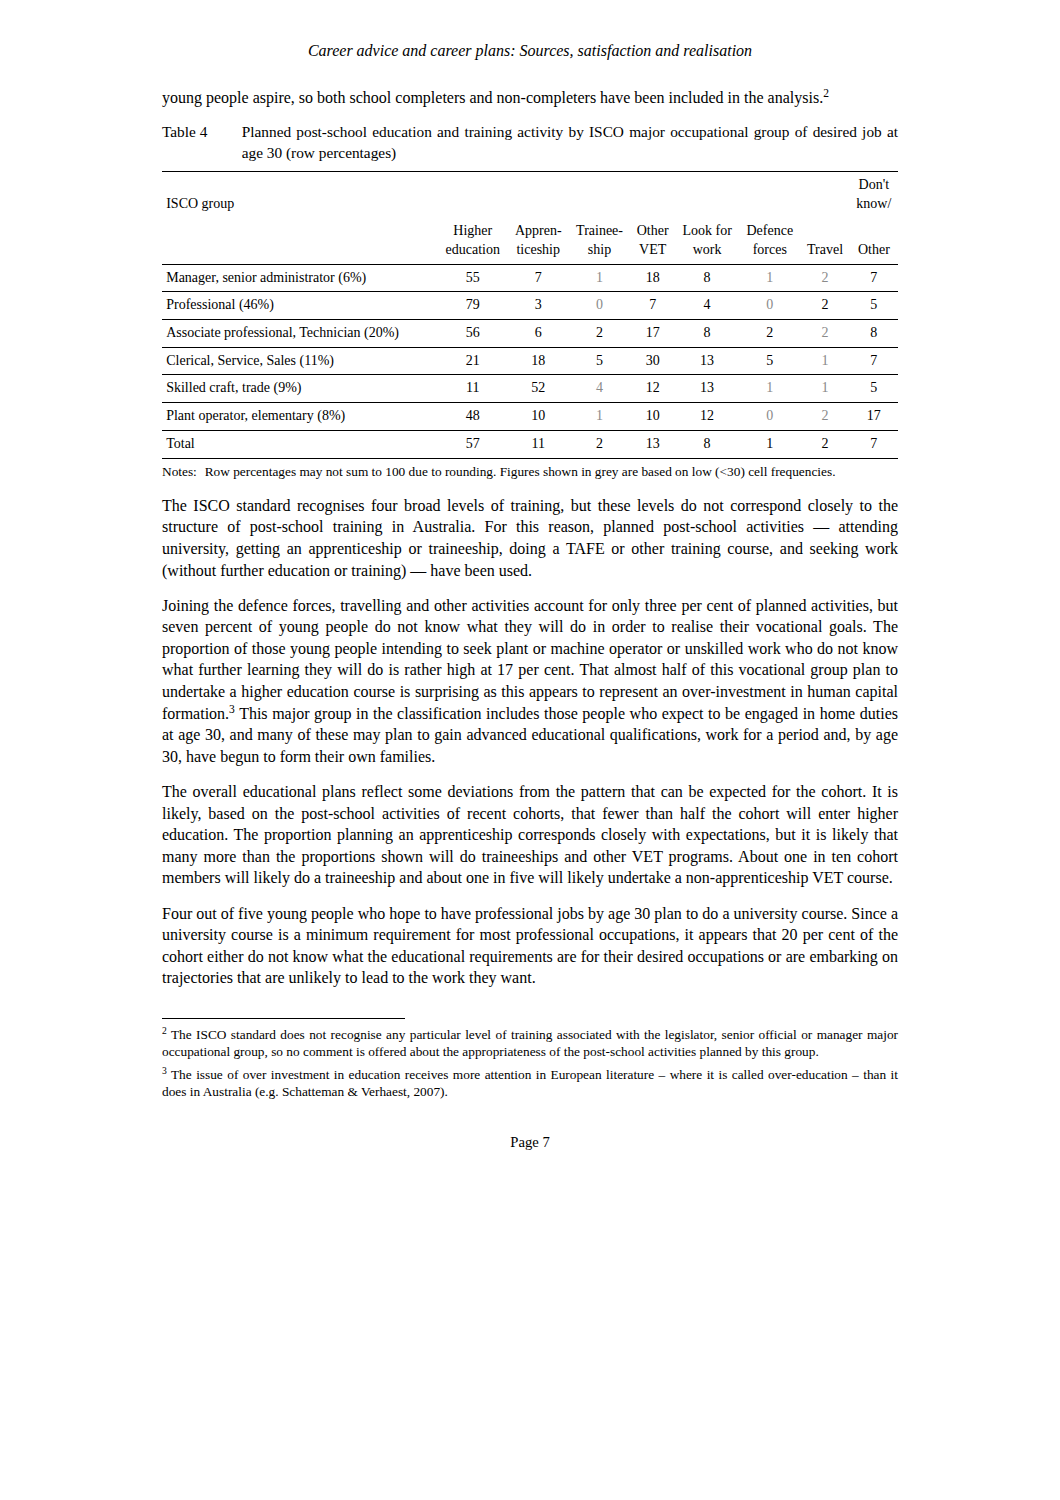Career advice and career plans: Sources, satisfaction and realisation
young people aspire, so both school completers and non-completers have been included in the analysis.2
Table 4 Planned post-school education and training activity by ISCO major occupational group of desired job at age 30 (row percentages)
| ISCO group | | | | | | | | Don't know/ |
| --- | --- | --- | --- | --- | --- | --- | --- | --- |
| | Higher education | Appren- ticeship | Trainee- ship | Other VET | Look for work | Defence forces | Travel | Other |
| Manager, senior administrator (6%) | 55 | 7 | 1 | 18 | 8 | 1 | 2 | 7 |
| Professional (46%) | 79 | 3 | 0 | 7 | 4 | 0 | 2 | 5 |
| Associate professional, Technician (20%) | 56 | 6 | 2 | 17 | 8 | 2 | 2 | 8 |
| Clerical, Service, Sales (11%) | 21 | 18 | 5 | 30 | 13 | 5 | 1 | 7 |
| Skilled craft, trade (9%) | 11 | 52 | 4 | 12 | 13 | 1 | 1 | 5 |
| Plant operator, elementary (8%) | 48 | 10 | 1 | 10 | 12 | 0 | 2 | 17 |
| Total | 57 | 11 | 2 | 13 | 8 | 1 | 2 | 7 |
Notes: Row percentages may not sum to 100 due to rounding. Figures shown in grey are based on low (<30) cell frequencies.
The ISCO standard recognises four broad levels of training, but these levels do not correspond closely to the structure of post-school training in Australia. For this reason, planned post-school activities — attending university, getting an apprenticeship or traineeship, doing a TAFE or other training course, and seeking work (without further education or training) — have been used.
Joining the defence forces, travelling and other activities account for only three per cent of planned activities, but seven percent of young people do not know what they will do in order to realise their vocational goals. The proportion of those young people intending to seek plant or machine operator or unskilled work who do not know what further learning they will do is rather high at 17 per cent. That almost half of this vocational group plan to undertake a higher education course is surprising as this appears to represent an over-investment in human capital formation.3 This major group in the classification includes those people who expect to be engaged in home duties at age 30, and many of these may plan to gain advanced educational qualifications, work for a period and, by age 30, have begun to form their own families.
The overall educational plans reflect some deviations from the pattern that can be expected for the cohort. It is likely, based on the post-school activities of recent cohorts, that fewer than half the cohort will enter higher education. The proportion planning an apprenticeship corresponds closely with expectations, but it is likely that many more than the proportions shown will do traineeships and other VET programs. About one in ten cohort members will likely do a traineeship and about one in five will likely undertake a non-apprenticeship VET course.
Four out of five young people who hope to have professional jobs by age 30 plan to do a university course. Since a university course is a minimum requirement for most professional occupations, it appears that 20 per cent of the cohort either do not know what the educational requirements are for their desired occupations or are embarking on trajectories that are unlikely to lead to the work they want.
2 The ISCO standard does not recognise any particular level of training associated with the legislator, senior official or manager major occupational group, so no comment is offered about the appropriateness of the post-school activities planned by this group.
3 The issue of over investment in education receives more attention in European literature – where it is called over-education – than it does in Australia (e.g. Schatteman & Verhaest, 2007).
Page 7